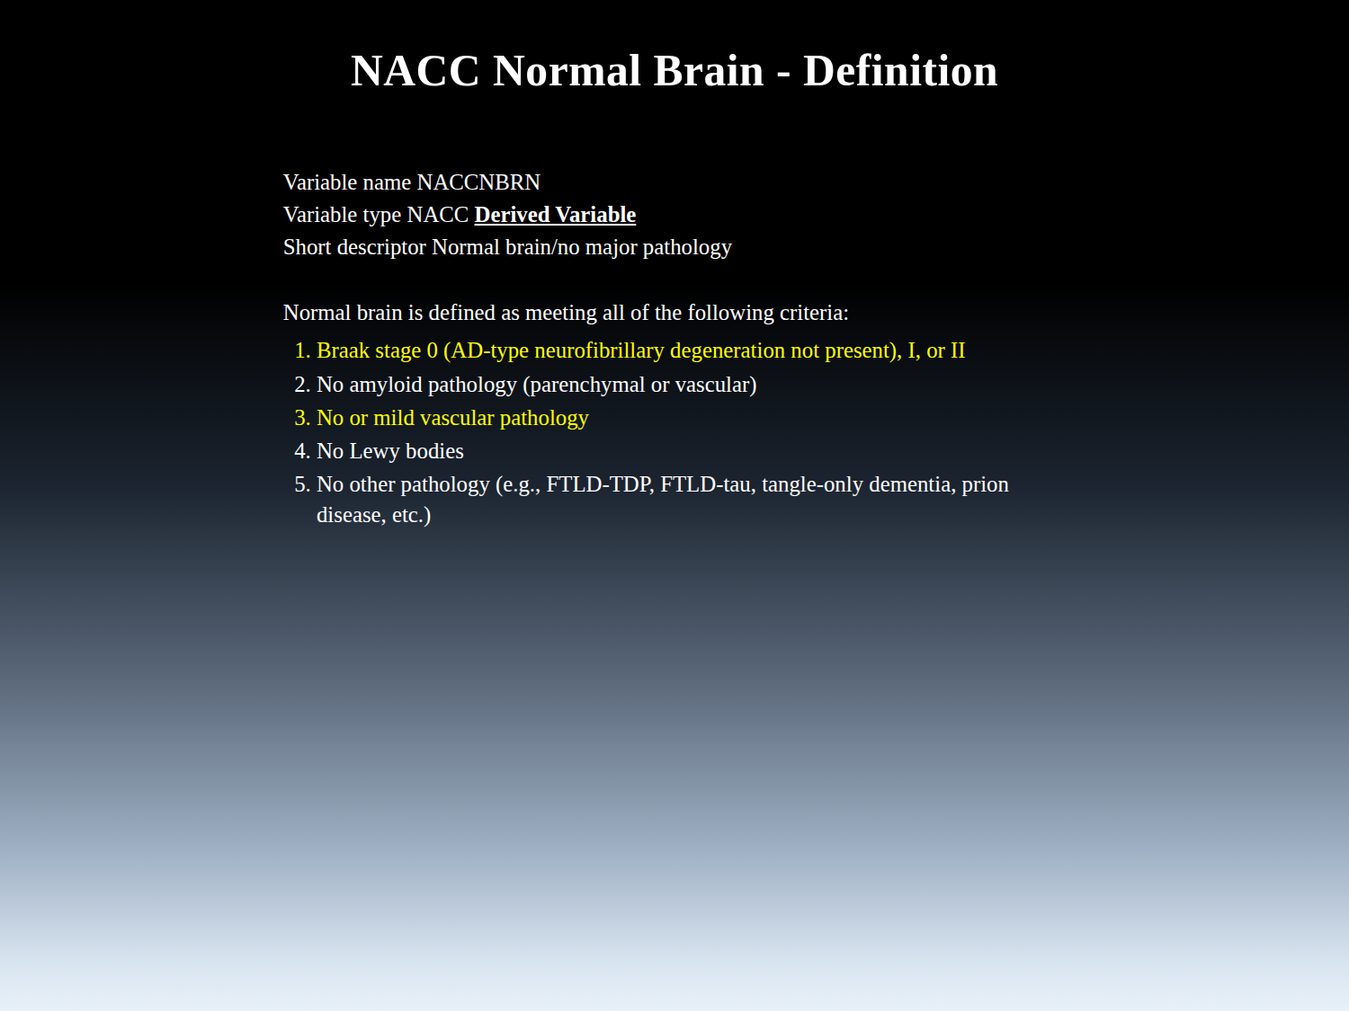NACC Normal Brain - Definition
Variable name NACCNBRN
Variable type NACC Derived Variable
Short descriptor Normal brain/no major pathology
Normal brain is defined as meeting all of the following criteria:
Braak stage 0 (AD-type neurofibrillary degeneration not present), I, or II
No amyloid pathology (parenchymal or vascular)
No or mild vascular pathology
No Lewy bodies
No other pathology (e.g., FTLD-TDP, FTLD-tau, tangle-only dementia, prion disease, etc.)